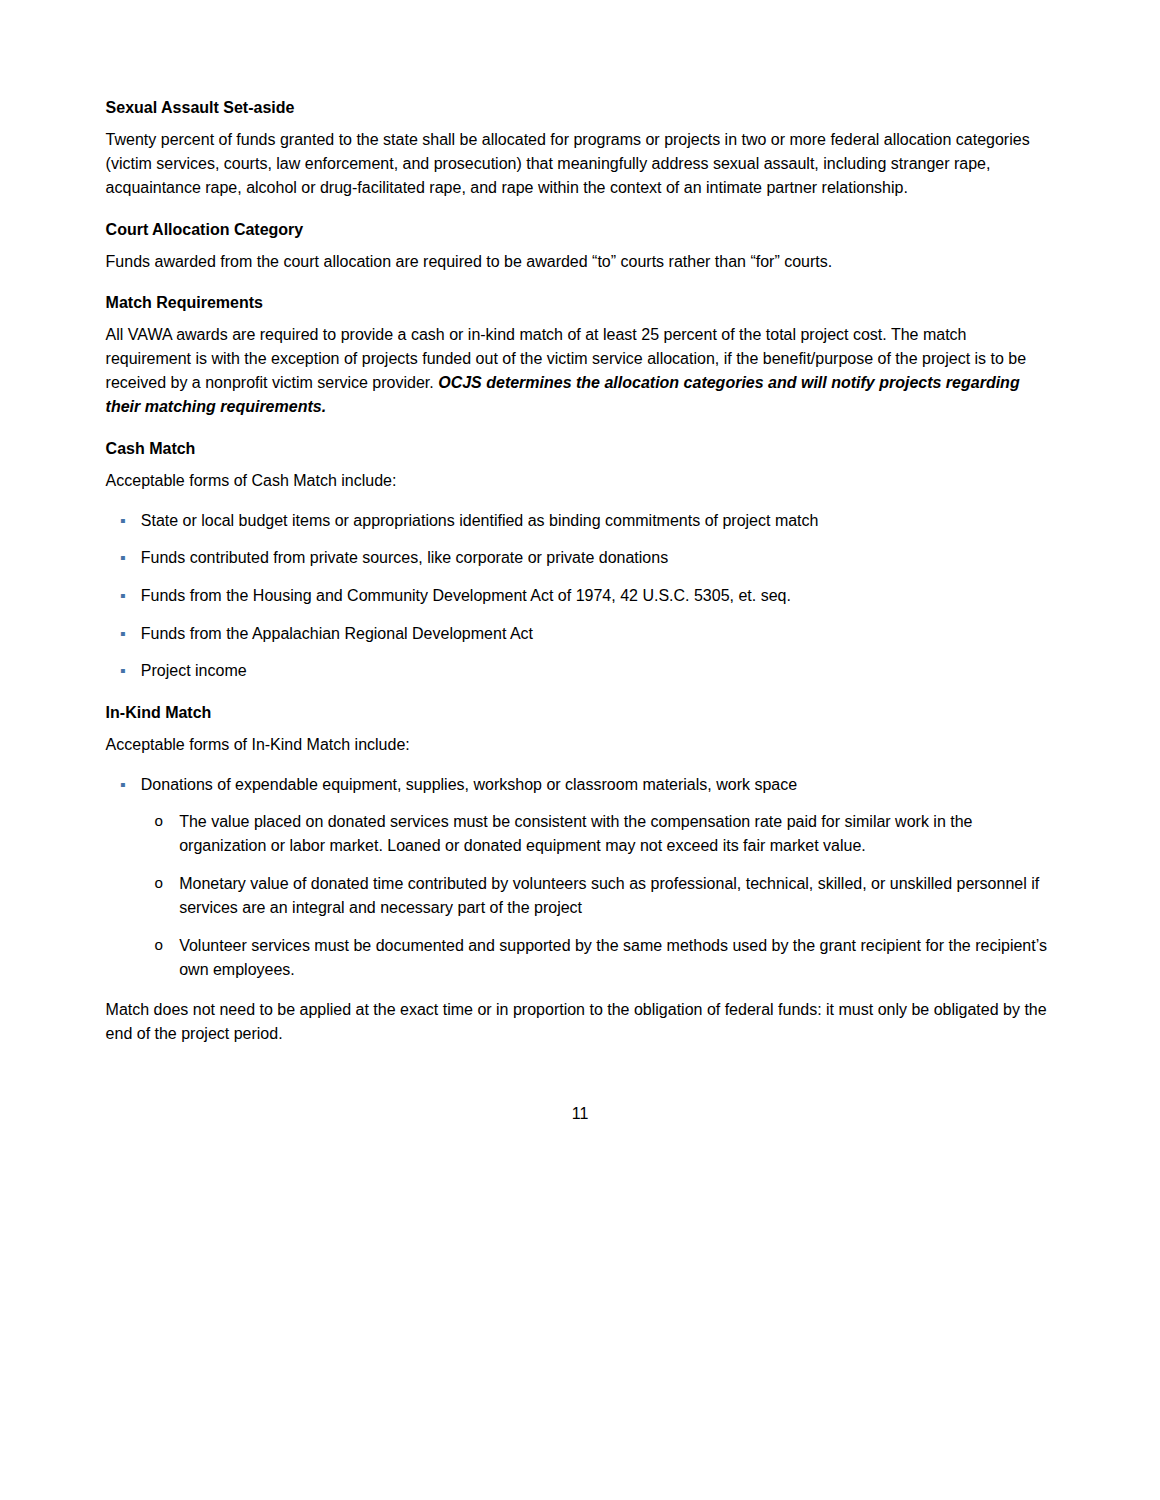Sexual Assault Set-aside
Twenty percent of funds granted to the state shall be allocated for programs or projects in two or more federal allocation categories (victim services, courts, law enforcement, and prosecution) that meaningfully address sexual assault, including stranger rape, acquaintance rape, alcohol or drug-facilitated rape, and rape within the context of an intimate partner relationship.
Court Allocation Category
Funds awarded from the court allocation are required to be awarded “to” courts rather than “for” courts.
Match Requirements
All VAWA awards are required to provide a cash or in-kind match of at least 25 percent of the total project cost. The match requirement is with the exception of projects funded out of the victim service allocation, if the benefit/purpose of the project is to be received by a nonprofit victim service provider. OCJS determines the allocation categories and will notify projects regarding their matching requirements.
Cash Match
Acceptable forms of Cash Match include:
State or local budget items or appropriations identified as binding commitments of project match
Funds contributed from private sources, like corporate or private donations
Funds from the Housing and Community Development Act of 1974, 42 U.S.C. 5305, et. seq.
Funds from the Appalachian Regional Development Act
Project income
In-Kind Match
Acceptable forms of In-Kind Match include:
Donations of expendable equipment, supplies, workshop or classroom materials, work space
The value placed on donated services must be consistent with the compensation rate paid for similar work in the organization or labor market. Loaned or donated equipment may not exceed its fair market value.
Monetary value of donated time contributed by volunteers such as professional, technical, skilled, or unskilled personnel if services are an integral and necessary part of the project
Volunteer services must be documented and supported by the same methods used by the grant recipient for the recipient’s own employees.
Match does not need to be applied at the exact time or in proportion to the obligation of federal funds: it must only be obligated by the end of the project period.
11